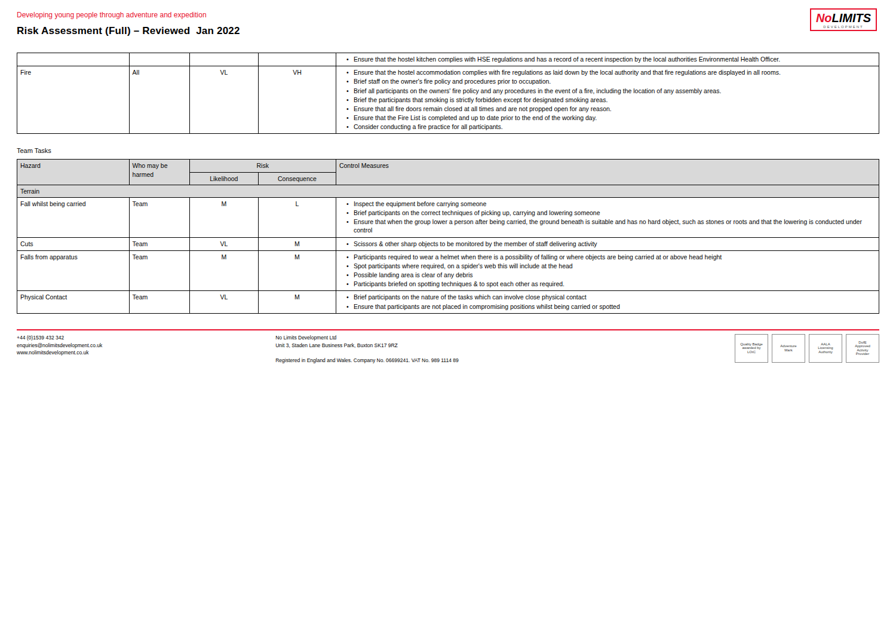No LIMITS DEVELOPMENT
Developing young people through adventure and expedition
Risk Assessment (Full) – Reviewed Jan 2022
| | | | | Ensure that the hostel kitchen complies with HSE regulations and has a record of a recent inspection by the local authorities Environmental Health Officer. |
| Fire | All | VL | VH | Ensure that the hostel accommodation complies with fire regulations as laid down by the local authority and that fire regulations are displayed in all rooms. Brief staff on the owner's fire policy and procedures prior to occupation. Brief all participants on the owners' fire policy and any procedures in the event of a fire, including the location of any assembly areas. Brief the participants that smoking is strictly forbidden except for designated smoking areas. Ensure that all fire doors remain closed at all times and are not propped open for any reason. Ensure that the Fire List is completed and up to date prior to the end of the working day. Consider conducting a fire practice for all participants. |
Team Tasks
| Hazard | Who may be harmed | Risk | Control Measures |
| --- | --- | --- | --- |
| Likelihood | Consequence |
| Terrain |
| Fall whilst being carried | Team | M | L | Inspect the equipment before carrying someone Brief participants on the correct techniques of picking up, carrying and lowering someone Ensure that when the group lower a person after being carried, the ground beneath is suitable and has no hard object, such as stones or roots and that the lowering is conducted under control |
| Cuts | Team | VL | M | Scissors & other sharp objects to be monitored by the member of staff delivering activity |
| Falls from apparatus | Team | M | M | Participants required to wear a helmet when there is a possibility of falling or where objects are being carried at or above head height Spot participants where required, on a spider's web this will include at the head Possible landing area is clear of any debris Participants briefed on spotting techniques & to spot each other as required. |
| Physical Contact | Team | VL | M | Brief participants on the nature of the tasks which can involve close physical contact Ensure that participants are not placed in compromising positions whilst being carried or spotted |
+44 (0)1539 432 342
enquiries@nolimitsdevelopment.co.uk
www.nolimitsdevelopment.co.uk
No Limits Development Ltd
Unit 3, Staden Lane Business Park, Buxton SK17 9RZ
Registered in England and Wales. Company No. 06699241. VAT No. 989 1114 89
Quality Badge awarded by
LOtC Adventure
Mark AALA
Licensing Authority DofE
Approved
Activity
Provider